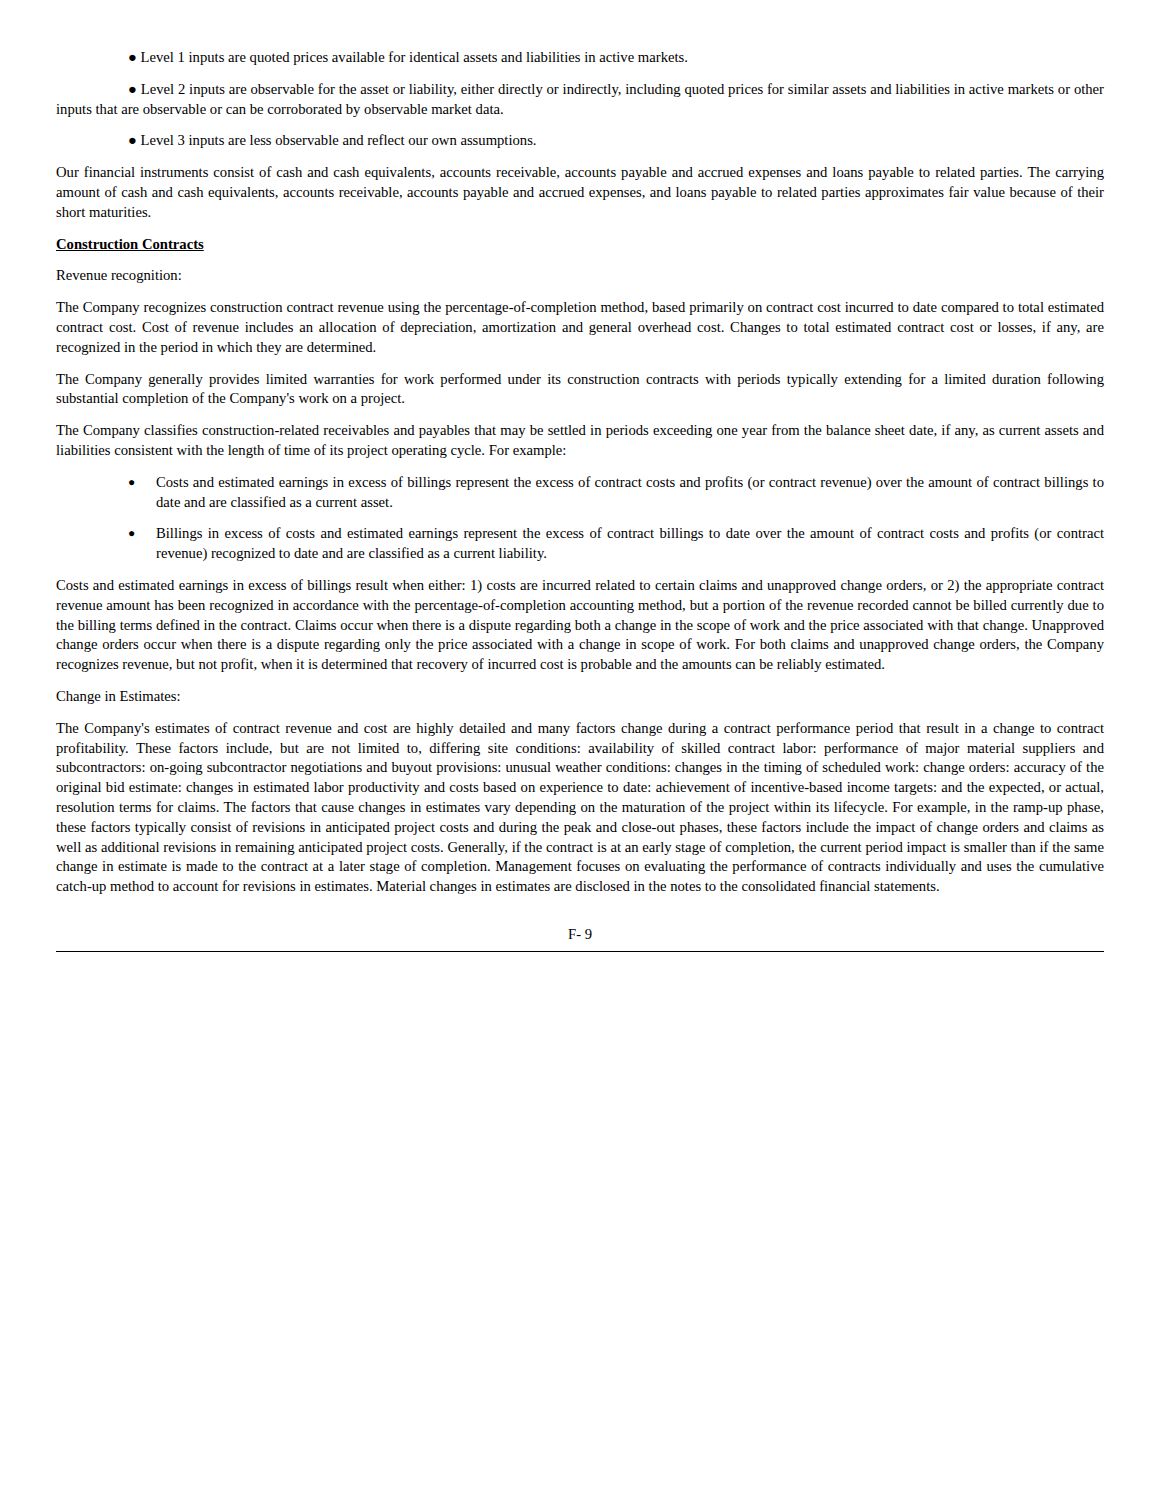● Level 1 inputs are quoted prices available for identical assets and liabilities in active markets.
● Level 2 inputs are observable for the asset or liability, either directly or indirectly, including quoted prices for similar assets and liabilities in active markets or other inputs that are observable or can be corroborated by observable market data.
● Level 3 inputs are less observable and reflect our own assumptions.
Our financial instruments consist of cash and cash equivalents, accounts receivable, accounts payable and accrued expenses and loans payable to related parties. The carrying amount of cash and cash equivalents, accounts receivable, accounts payable and accrued expenses, and loans payable to related parties approximates fair value because of their short maturities.
Construction Contracts
Revenue recognition:
The Company recognizes construction contract revenue using the percentage-of-completion method, based primarily on contract cost incurred to date compared to total estimated contract cost. Cost of revenue includes an allocation of depreciation, amortization and general overhead cost. Changes to total estimated contract cost or losses, if any, are recognized in the period in which they are determined.
The Company generally provides limited warranties for work performed under its construction contracts with periods typically extending for a limited duration following substantial completion of the Company's work on a project.
The Company classifies construction-related receivables and payables that may be settled in periods exceeding one year from the balance sheet date, if any, as current assets and liabilities consistent with the length of time of its project operating cycle. For example:
Costs and estimated earnings in excess of billings represent the excess of contract costs and profits (or contract revenue) over the amount of contract billings to date and are classified as a current asset.
Billings in excess of costs and estimated earnings represent the excess of contract billings to date over the amount of contract costs and profits (or contract revenue) recognized to date and are classified as a current liability.
Costs and estimated earnings in excess of billings result when either: 1) costs are incurred related to certain claims and unapproved change orders, or 2) the appropriate contract revenue amount has been recognized in accordance with the percentage-of-completion accounting method, but a portion of the revenue recorded cannot be billed currently due to the billing terms defined in the contract. Claims occur when there is a dispute regarding both a change in the scope of work and the price associated with that change. Unapproved change orders occur when there is a dispute regarding only the price associated with a change in scope of work. For both claims and unapproved change orders, the Company recognizes revenue, but not profit, when it is determined that recovery of incurred cost is probable and the amounts can be reliably estimated.
Change in Estimates:
The Company's estimates of contract revenue and cost are highly detailed and many factors change during a contract performance period that result in a change to contract profitability. These factors include, but are not limited to, differing site conditions: availability of skilled contract labor: performance of major material suppliers and subcontractors: on-going subcontractor negotiations and buyout provisions: unusual weather conditions: changes in the timing of scheduled work: change orders: accuracy of the original bid estimate: changes in estimated labor productivity and costs based on experience to date: achievement of incentive-based income targets: and the expected, or actual, resolution terms for claims. The factors that cause changes in estimates vary depending on the maturation of the project within its lifecycle. For example, in the ramp-up phase, these factors typically consist of revisions in anticipated project costs and during the peak and close-out phases, these factors include the impact of change orders and claims as well as additional revisions in remaining anticipated project costs. Generally, if the contract is at an early stage of completion, the current period impact is smaller than if the same change in estimate is made to the contract at a later stage of completion. Management focuses on evaluating the performance of contracts individually and uses the cumulative catch-up method to account for revisions in estimates. Material changes in estimates are disclosed in the notes to the consolidated financial statements.
F- 9